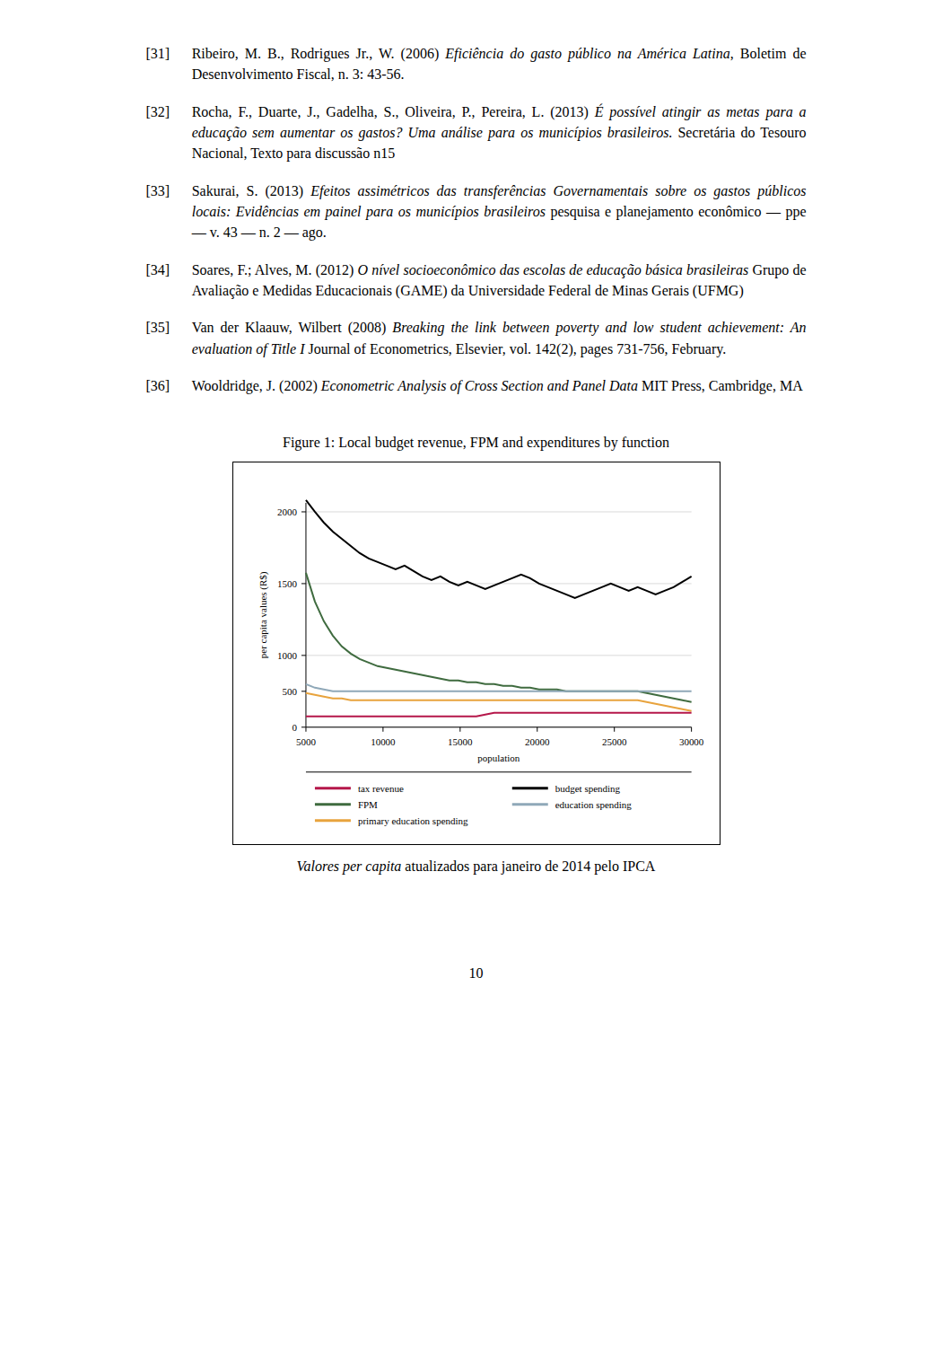[31] Ribeiro, M. B., Rodrigues Jr., W. (2006) Eficiência do gasto público na América Latina, Boletim de Desenvolvimento Fiscal, n. 3: 43-56.
[32] Rocha, F., Duarte, J., Gadelha, S., Oliveira, P., Pereira, L. (2013) É possível atingir as metas para a educação sem aumentar os gastos? Uma análise para os municípios brasileiros. Secretária do Tesouro Nacional, Texto para discussão n15
[33] Sakurai, S. (2013) Efeitos assimétricos das transferências Governamentais sobre os gastos públicos locais: Evidências em painel para os municípios brasileiros pesquisa e planejamento econômico — ppe — v. 43 — n. 2 — ago.
[34] Soares, F.; Alves, M. (2012) O nível socioeconômico das escolas de educação básica brasileiras Grupo de Avaliação e Medidas Educacionais (GAME) da Universidade Federal de Minas Gerais (UFMG)
[35] Van der Klaauw, Wilbert (2008) Breaking the link between poverty and low student achievement: An evaluation of Title I Journal of Econometrics, Elsevier, vol. 142(2), pages 731-756, February.
[36] Wooldridge, J. (2002) Econometric Analysis of Cross Section and Panel Data MIT Press, Cambridge, MA
Figure 1: Local budget revenue, FPM and expenditures by function
2000 1500 1000 500 0 per capita values (R$) 5000 10000 15000 20000 25000 30000 population tax revenue budget spending FPM education spending primary education spending
Valores per capita atualizados para janeiro de 2014 pelo IPCA
10